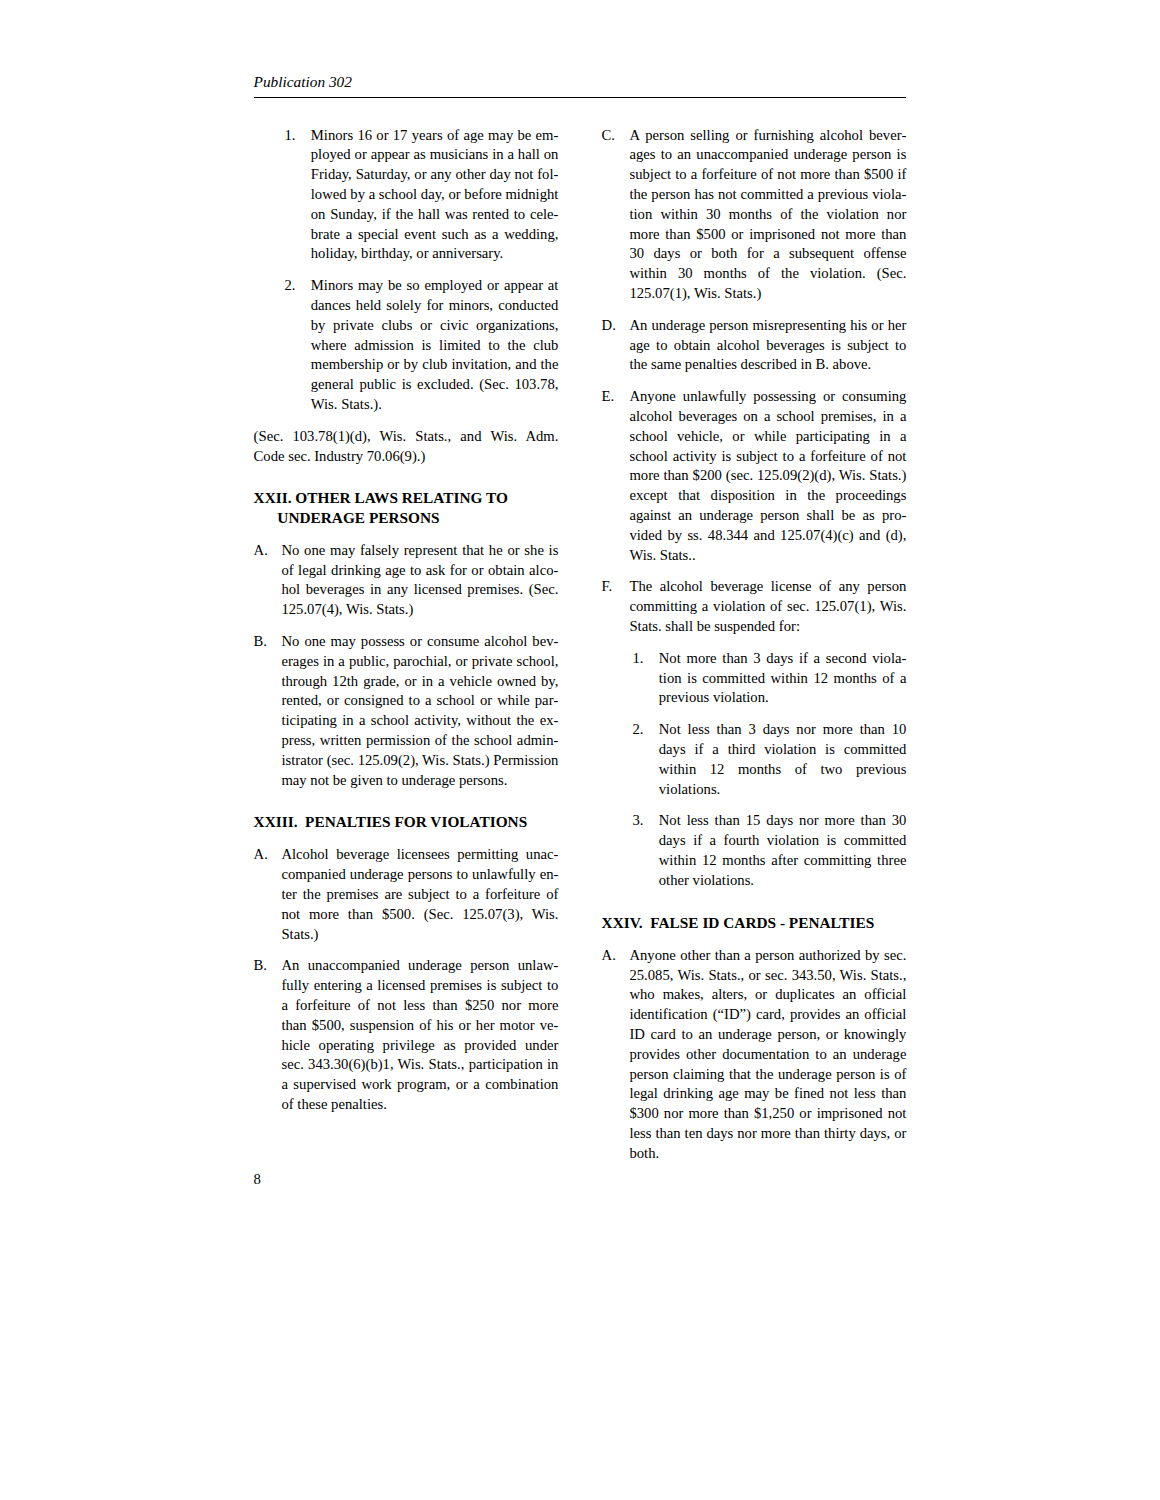Publication 302
1.
Minors 16 or 17 years of age may be employed or appear as musicians in a hall on Friday, Saturday, or any other day not followed by a school day, or before midnight on Sunday, if the hall was rented to celebrate a special event such as a wedding, holiday, birthday, or anniversary.
2.
Minors may be so employed or appear at dances held solely for minors, conducted by private clubs or civic organizations, where admission is limited to the club membership or by club invitation, and the general public is excluded. (Sec. 103.78, Wis. Stats.).
(Sec. 103.78(1)(d), Wis. Stats., and Wis. Adm. Code sec. Industry 70.06(9).)
XXII. OTHER LAWS RELATING TO UNDERAGE PERSONS
A.
No one may falsely represent that he or she is of legal drinking age to ask for or obtain alcohol beverages in any licensed premises. (Sec. 125.07(4), Wis. Stats.)
B.
No one may possess or consume alcohol beverages in a public, parochial, or private school, through 12th grade, or in a vehicle owned by, rented, or consigned to a school or while participating in a school activity, without the express, written permission of the school administrator (sec. 125.09(2), Wis. Stats.) Permission may not be given to underage persons.
XXIII. PENALTIES FOR VIOLATIONS
A.
Alcohol beverage licensees permitting unaccompanied underage persons to unlawfully enter the premises are subject to a forfeiture of not more than $500. (Sec. 125.07(3), Wis. Stats.)
B.
An unaccompanied underage person unlawfully entering a licensed premises is subject to a forfeiture of not less than $250 nor more than $500, suspension of his or her motor vehicle operating privilege as provided under sec. 343.30(6)(b)1, Wis. Stats., participation in a supervised work program, or a combination of these penalties.
C.
A person selling or furnishing alcohol beverages to an unaccompanied underage person is subject to a forfeiture of not more than $500 if the person has not committed a previous violation within 30 months of the violation nor more than $500 or imprisoned not more than 30 days or both for a subsequent offense within 30 months of the violation. (Sec. 125.07(1), Wis. Stats.)
D.
An underage person misrepresenting his or her age to obtain alcohol beverages is subject to the same penalties described in B. above.
E.
Anyone unlawfully possessing or consuming alcohol beverages on a school premises, in a school vehicle, or while participating in a school activity is subject to a forfeiture of not more than $200 (sec. 125.09(2)(d), Wis. Stats.) except that disposition in the proceedings against an underage person shall be as provided by ss. 48.344 and 125.07(4)(c) and (d), Wis. Stats..
F.
The alcohol beverage license of any person committing a violation of sec. 125.07(1), Wis. Stats. shall be suspended for:
1.
Not more than 3 days if a second violation is committed within 12 months of a previous violation.
2.
Not less than 3 days nor more than 10 days if a third violation is committed within 12 months of two previous violations.
3.
Not less than 15 days nor more than 30 days if a fourth violation is committed within 12 months after committing three other violations.
XXIV. FALSE ID CARDS - PENALTIES
A.
Anyone other than a person authorized by sec. 25.085, Wis. Stats., or sec. 343.50, Wis. Stats., who makes, alters, or duplicates an official identification (“ID”) card, provides an official ID card to an underage person, or knowingly provides other documentation to an underage person claiming that the underage person is of legal drinking age may be fined not less than $300 nor more than $1,250 or imprisoned not less than ten days nor more than thirty days, or both.
8